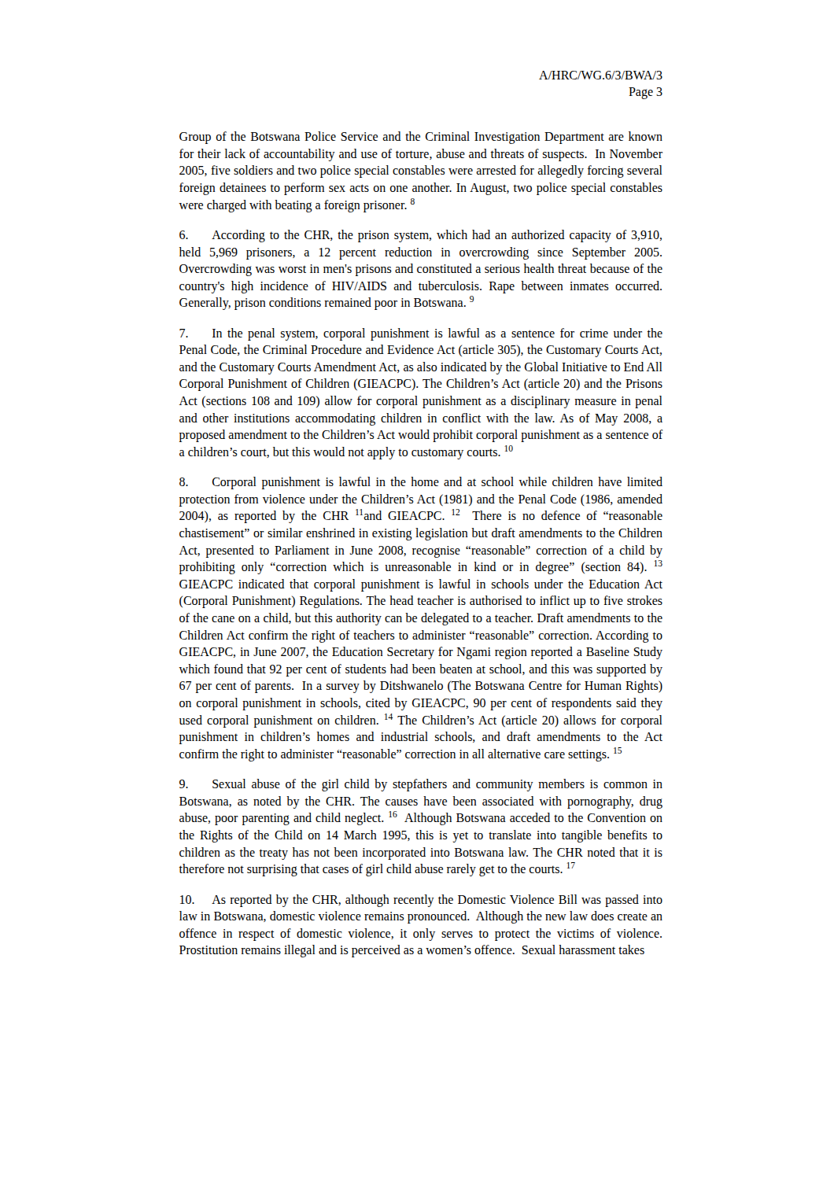A/HRC/WG.6/3/BWA/3
Page 3
Group of the Botswana Police Service and the Criminal Investigation Department are known for their lack of accountability and use of torture, abuse and threats of suspects. In November 2005, five soldiers and two police special constables were arrested for allegedly forcing several foreign detainees to perform sex acts on one another. In August, two police special constables were charged with beating a foreign prisoner. 8
6. According to the CHR, the prison system, which had an authorized capacity of 3,910, held 5,969 prisoners, a 12 percent reduction in overcrowding since September 2005. Overcrowding was worst in men's prisons and constituted a serious health threat because of the country's high incidence of HIV/AIDS and tuberculosis. Rape between inmates occurred. Generally, prison conditions remained poor in Botswana. 9
7. In the penal system, corporal punishment is lawful as a sentence for crime under the Penal Code, the Criminal Procedure and Evidence Act (article 305), the Customary Courts Act, and the Customary Courts Amendment Act, as also indicated by the Global Initiative to End All Corporal Punishment of Children (GIEACPC). The Children’s Act (article 20) and the Prisons Act (sections 108 and 109) allow for corporal punishment as a disciplinary measure in penal and other institutions accommodating children in conflict with the law. As of May 2008, a proposed amendment to the Children’s Act would prohibit corporal punishment as a sentence of a children’s court, but this would not apply to customary courts. 10
8. Corporal punishment is lawful in the home and at school while children have limited protection from violence under the Children’s Act (1981) and the Penal Code (1986, amended 2004), as reported by the CHR 11and GIEACPC. 12 There is no defence of “reasonable chastisement” or similar enshrined in existing legislation but draft amendments to the Children Act, presented to Parliament in June 2008, recognise “reasonable” correction of a child by prohibiting only “correction which is unreasonable in kind or in degree” (section 84). 13 GIEACPC indicated that corporal punishment is lawful in schools under the Education Act (Corporal Punishment) Regulations. The head teacher is authorised to inflict up to five strokes of the cane on a child, but this authority can be delegated to a teacher. Draft amendments to the Children Act confirm the right of teachers to administer “reasonable” correction. According to GIEACPC, in June 2007, the Education Secretary for Ngami region reported a Baseline Study which found that 92 per cent of students had been beaten at school, and this was supported by 67 per cent of parents. In a survey by Ditshwanelo (The Botswana Centre for Human Rights) on corporal punishment in schools, cited by GIEACPC, 90 per cent of respondents said they used corporal punishment on children. 14 The Children’s Act (article 20) allows for corporal punishment in children’s homes and industrial schools, and draft amendments to the Act confirm the right to administer “reasonable” correction in all alternative care settings. 15
9. Sexual abuse of the girl child by stepfathers and community members is common in Botswana, as noted by the CHR. The causes have been associated with pornography, drug abuse, poor parenting and child neglect. 16 Although Botswana acceded to the Convention on the Rights of the Child on 14 March 1995, this is yet to translate into tangible benefits to children as the treaty has not been incorporated into Botswana law. The CHR noted that it is therefore not surprising that cases of girl child abuse rarely get to the courts. 17
10. As reported by the CHR, although recently the Domestic Violence Bill was passed into law in Botswana, domestic violence remains pronounced. Although the new law does create an offence in respect of domestic violence, it only serves to protect the victims of violence. Prostitution remains illegal and is perceived as a women’s offence. Sexual harassment takes